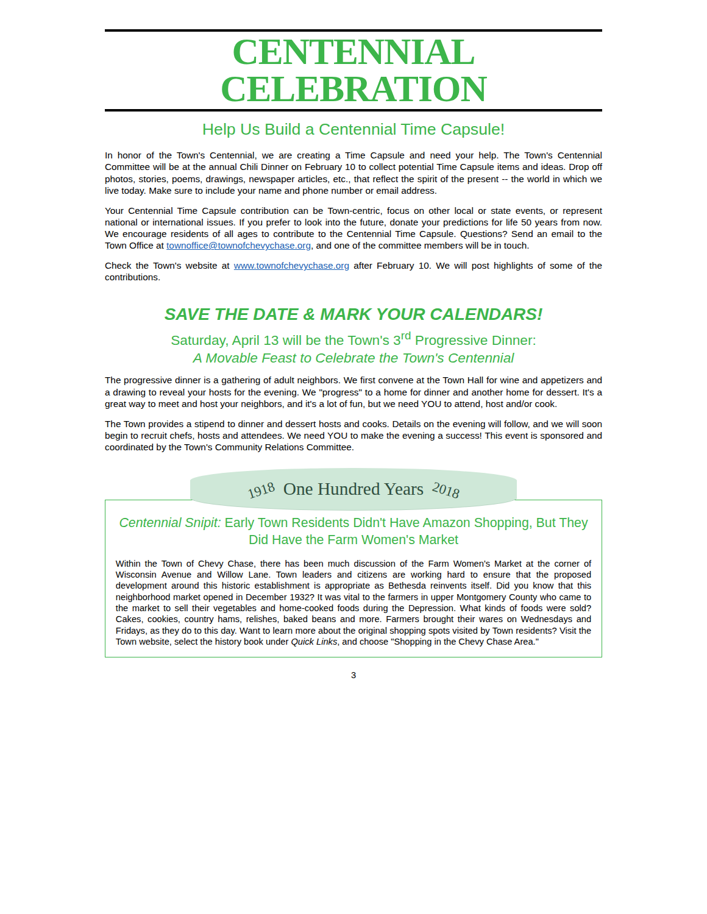CENTENNIAL CELEBRATION
Help Us Build a Centennial Time Capsule!
In honor of the Town's Centennial, we are creating a Time Capsule and need your help. The Town's Centennial Committee will be at the annual Chili Dinner on February 10 to collect potential Time Capsule items and ideas. Drop off photos, stories, poems, drawings, newspaper articles, etc., that reflect the spirit of the present -- the world in which we live today. Make sure to include your name and phone number or email address.
Your Centennial Time Capsule contribution can be Town-centric, focus on other local or state events, or represent national or international issues. If you prefer to look into the future, donate your predictions for life 50 years from now. We encourage residents of all ages to contribute to the Centennial Time Capsule. Questions? Send an email to the Town Office at townoffice@townofchevychase.org, and one of the committee members will be in touch.
Check the Town's website at www.townofchevychase.org after February 10. We will post highlights of some of the contributions.
SAVE THE DATE & MARK YOUR CALENDARS!
Saturday, April 13 will be the Town's 3rd Progressive Dinner:
A Movable Feast to Celebrate the Town's Centennial
The progressive dinner is a gathering of adult neighbors. We first convene at the Town Hall for wine and appetizers and a drawing to reveal your hosts for the evening. We "progress" to a home for dinner and another home for dessert. It's a great way to meet and host your neighbors, and it's a lot of fun, but we need YOU to attend, host and/or cook.
The Town provides a stipend to dinner and dessert hosts and cooks. Details on the evening will follow, and we will soon begin to recruit chefs, hosts and attendees. We need YOU to make the evening a success! This event is sponsored and coordinated by the Town's Community Relations Committee.
1918 One Hundred Years2018
Centennial Snipit: Early Town Residents Didn't Have Amazon Shopping, But They Did Have the Farm Women's Market
Within the Town of Chevy Chase, there has been much discussion of the Farm Women's Market at the corner of Wisconsin Avenue and Willow Lane. Town leaders and citizens are working hard to ensure that the proposed development around this historic establishment is appropriate as Bethesda reinvents itself. Did you know that this neighborhood market opened in December 1932? It was vital to the farmers in upper Montgomery County who came to the market to sell their vegetables and home-cooked foods during the Depression. What kinds of foods were sold? Cakes, cookies, country hams, relishes, baked beans and more. Farmers brought their wares on Wednesdays and Fridays, as they do to this day. Want to learn more about the original shopping spots visited by Town residents? Visit the Town website, select the history book under Quick Links, and choose "Shopping in the Chevy Chase Area."
3